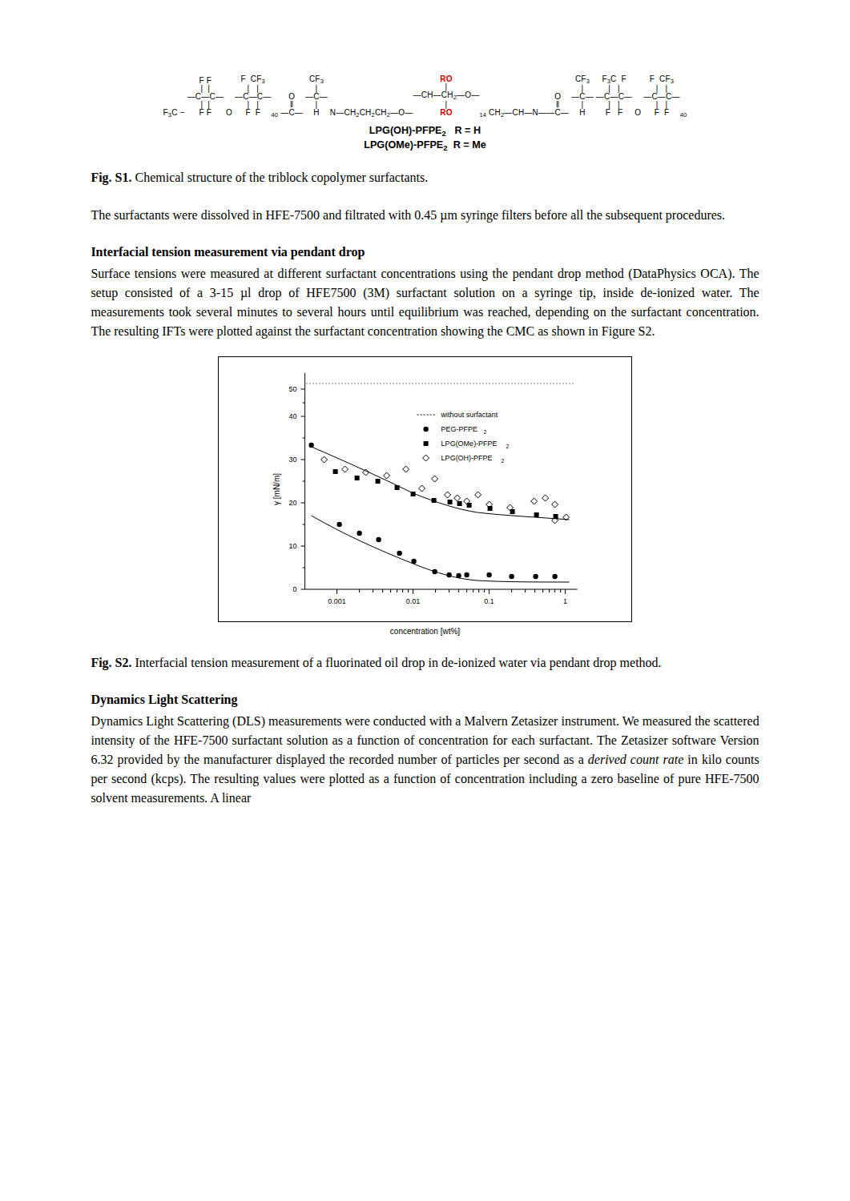F3C − F F
| |
—C—C—
| |
F F O F CF3
| |
—C—C—
| |
F F40 O
‖
—C— CF3
|
—C—
|
H N—CH2CH2CH2—O—RO
|
—CH—CH2—O—
|
RO14 CH2—CH—N—O
‖
—C— CF3
|
—C—
|
H F3C F
| |
—C—C—
| |
F F O F CF3
| |
—C—C—
| |
F F40
LPG(OH)-PFPE2 R = H
LPG(OMe)-PFPE2 R = Me
Fig. S1. Chemical structure of the triblock copolymer surfactants.
The surfactants were dissolved in HFE-7500 and filtrated with 0.45 µm syringe filters before all the subsequent procedures.
Interfacial tension measurement via pendant drop
Surface tensions were measured at different surfactant concentrations using the pendant drop method (DataPhysics OCA). The setup consisted of a 3-15 µl drop of HFE7500 (3M) surfactant solution on a syringe tip, inside de-ionized water. The measurements took several minutes to several hours until equilibrium was reached, depending on the surfactant concentration. The resulting IFTs were plotted against the surfactant concentration showing the CMC as shown in Figure S2.
0 10 20 30 40 50 γ [mN/m] 0.001 0.01 0.1 1 without surfactant PEG-PFPE 2 LPG(OMe)-PFPE 2 LPG(OH)-PFPE 2
concentration [wt%]
Fig. S2. Interfacial tension measurement of a fluorinated oil drop in de-ionized water via pendant drop method.
Dynamics Light Scattering
Dynamics Light Scattering (DLS) measurements were conducted with a Malvern Zetasizer instrument. We measured the scattered intensity of the HFE-7500 surfactant solution as a function of concentration for each surfactant. The Zetasizer software Version 6.32 provided by the manufacturer displayed the recorded number of particles per second as a derived count rate in kilo counts per second (kcps). The resulting values were plotted as a function of concentration including a zero baseline of pure HFE-7500 solvent measurements. A linear